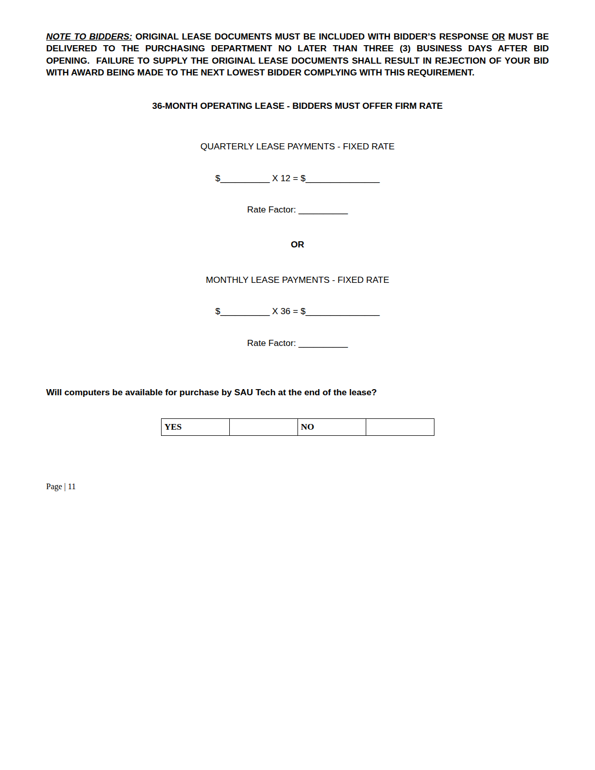NOTE TO BIDDERS: ORIGINAL LEASE DOCUMENTS MUST BE INCLUDED WITH BIDDER’S RESPONSE OR MUST BE DELIVERED TO THE PURCHASING DEPARTMENT NO LATER THAN THREE (3) BUSINESS DAYS AFTER BID OPENING. FAILURE TO SUPPLY THE ORIGINAL LEASE DOCUMENTS SHALL RESULT IN REJECTION OF YOUR BID WITH AWARD BEING MADE TO THE NEXT LOWEST BIDDER COMPLYING WITH THIS REQUIREMENT.
36-MONTH OPERATING LEASE - BIDDERS MUST OFFER FIRM RATE
QUARTERLY LEASE PAYMENTS - FIXED RATE
$__________ X 12 = $_______________
Rate Factor: __________
OR
MONTHLY LEASE PAYMENTS - FIXED RATE
$__________ X 36 = $_______________
Rate Factor: __________
Will computers be available for purchase by SAU Tech at the end of the lease?
| YES | | NO | |
Page | 11